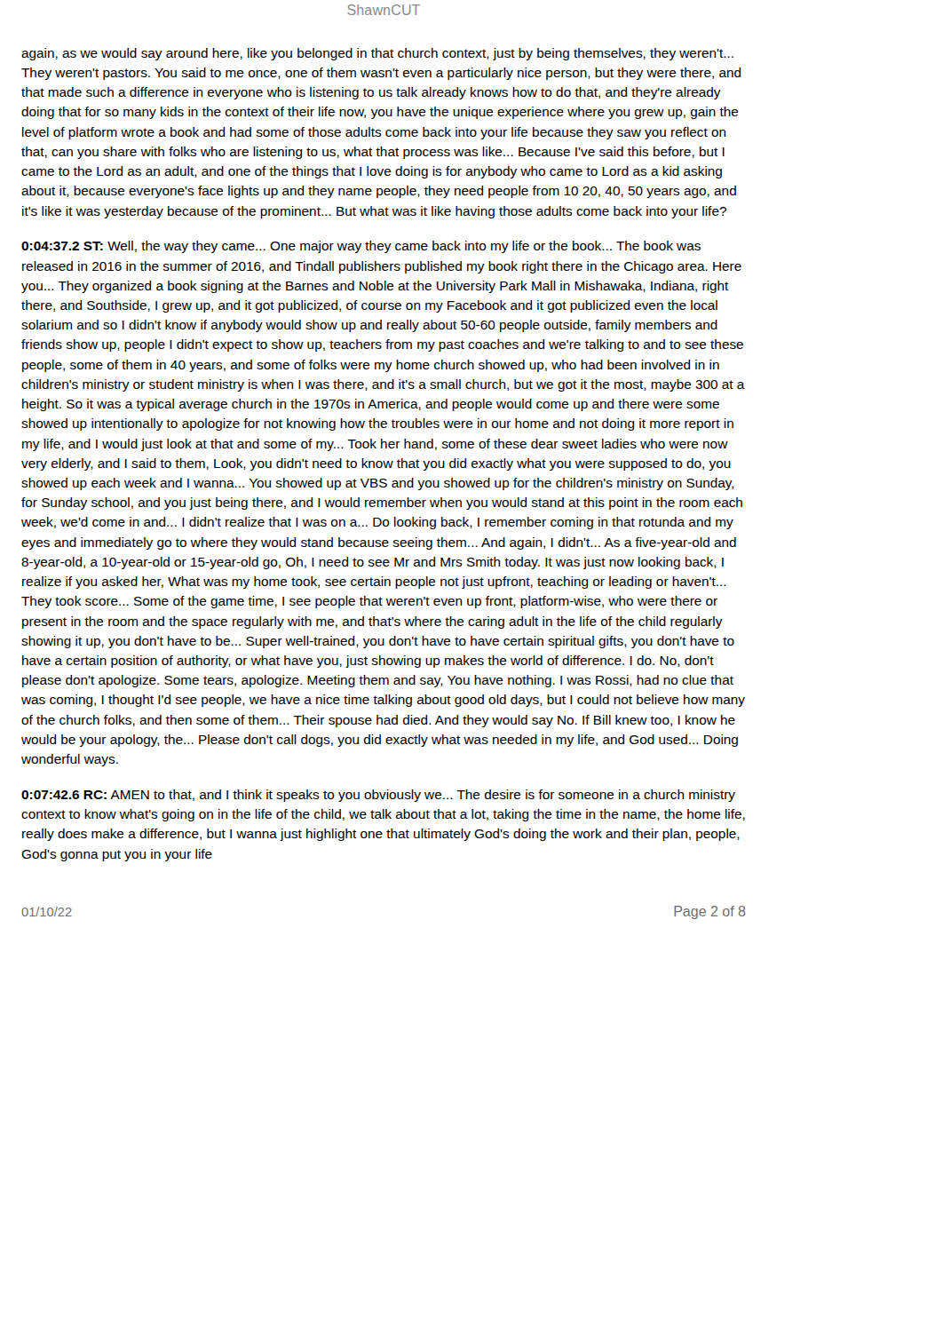ShawnCUT
again, as we would say around here, like you belonged in that church context, just by being themselves, they weren't... They weren't pastors. You said to me once, one of them wasn't even a particularly nice person, but they were there, and that made such a difference in everyone who is listening to us talk already knows how to do that, and they're already doing that for so many kids in the context of their life now, you have the unique experience where you grew up, gain the level of platform wrote a book and had some of those adults come back into your life because they saw you reflect on that, can you share with folks who are listening to us, what that process was like... Because I've said this before, but I came to the Lord as an adult, and one of the things that I love doing is for anybody who came to Lord as a kid asking about it, because everyone's face lights up and they name people, they need people from 10 20, 40, 50 years ago, and it's like it was yesterday because of the prominent... But what was it like having those adults come back into your life?
0:04:37.2 ST: Well, the way they came... One major way they came back into my life or the book... The book was released in 2016 in the summer of 2016, and Tindall publishers published my book right there in the Chicago area. Here you... They organized a book signing at the Barnes and Noble at the University Park Mall in Mishawaka, Indiana, right there, and Southside, I grew up, and it got publicized, of course on my Facebook and it got publicized even the local solarium and so I didn't know if anybody would show up and really about 50-60 people outside, family members and friends show up, people I didn't expect to show up, teachers from my past coaches and we're talking to and to see these people, some of them in 40 years, and some of folks were my home church showed up, who had been involved in in children's ministry or student ministry is when I was there, and it's a small church, but we got it the most, maybe 300 at a height. So it was a typical average church in the 1970s in America, and people would come up and there were some showed up intentionally to apologize for not knowing how the troubles were in our home and not doing it more report in my life, and I would just look at that and some of my... Took her hand, some of these dear sweet ladies who were now very elderly, and I said to them, Look, you didn't need to know that you did exactly what you were supposed to do, you showed up each week and I wanna... You showed up at VBS and you showed up for the children's ministry on Sunday, for Sunday school, and you just being there, and I would remember when you would stand at this point in the room each week, we'd come in and... I didn't realize that I was on a... Do looking back, I remember coming in that rotunda and my eyes and immediately go to where they would stand because seeing them... And again, I didn't... As a five-year-old and 8-year-old, a 10-year-old or 15-year-old go, Oh, I need to see Mr and Mrs Smith today. It was just now looking back, I realize if you asked her, What was my home took, see certain people not just upfront, teaching or leading or haven't... They took score... Some of the game time, I see people that weren't even up front, platform-wise, who were there or present in the room and the space regularly with me, and that's where the caring adult in the life of the child regularly showing it up, you don't have to be... Super well-trained, you don't have to have certain spiritual gifts, you don't have to have a certain position of authority, or what have you, just showing up makes the world of difference. I do. No, don't please don't apologize. Some tears, apologize. Meeting them and say, You have nothing. I was Rossi, had no clue that was coming, I thought I'd see people, we have a nice time talking about good old days, but I could not believe how many of the church folks, and then some of them... Their spouse had died. And they would say No. If Bill knew too, I know he would be your apology, the... Please don't call dogs, you did exactly what was needed in my life, and God used... Doing wonderful ways.
0:07:42.6 RC: AMEN to that, and I think it speaks to you obviously we... The desire is for someone in a church ministry context to know what's going on in the life of the child, we talk about that a lot, taking the time in the name, the home life, really does make a difference, but I wanna just highlight one that ultimately God's doing the work and their plan, people, God's gonna put you in your life
01/10/22 Page 2 of 8